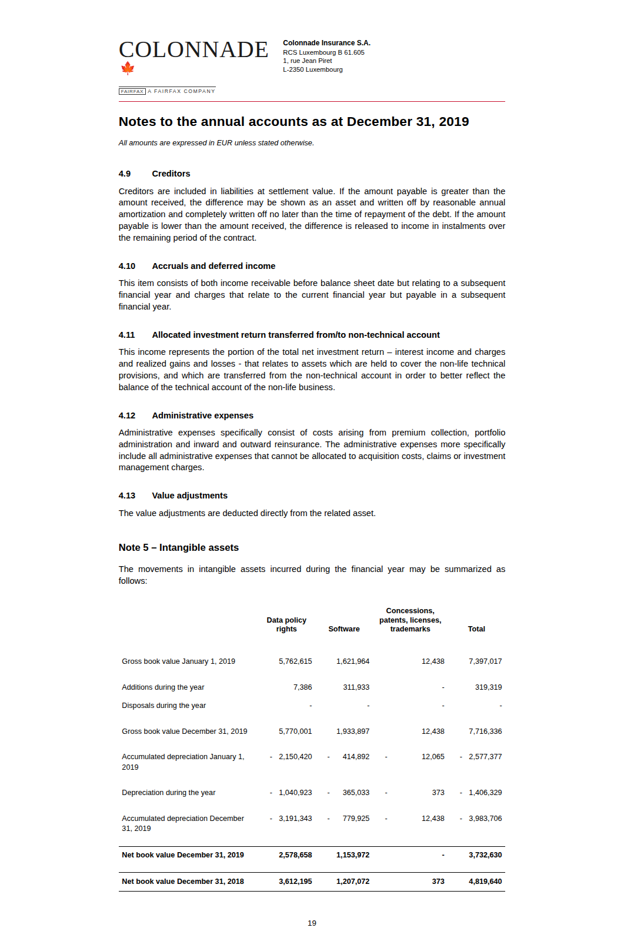COLONNADE🍁
FAIRFAXA FAIRFAX COMPANY
Colonnade Insurance S.A.
RCS Luxembourg B 61.605
1, rue Jean Piret
L-2350 Luxembourg
Notes to the annual accounts as at December 31, 2019
All amounts are expressed in EUR unless stated otherwise.
4.9 Creditors
Creditors are included in liabilities at settlement value. If the amount payable is greater than the amount received, the difference may be shown as an asset and written off by reasonable annual amortization and completely written off no later than the time of repayment of the debt. If the amount payable is lower than the amount received, the difference is released to income in instalments over the remaining period of the contract.
4.10 Accruals and deferred income
This item consists of both income receivable before balance sheet date but relating to a subsequent financial year and charges that relate to the current financial year but payable in a subsequent financial year.
4.11 Allocated investment return transferred from/to non-technical account
This income represents the portion of the total net investment return – interest income and charges and realized gains and losses - that relates to assets which are held to cover the non-life technical provisions, and which are transferred from the non-technical account in order to better reflect the balance of the technical account of the non-life business.
4.12 Administrative expenses
Administrative expenses specifically consist of costs arising from premium collection, portfolio administration and inward and outward reinsurance. The administrative expenses more specifically include all administrative expenses that cannot be allocated to acquisition costs, claims or investment management charges.
4.13 Value adjustments
The value adjustments are deducted directly from the related asset.
Note 5 – Intangible assets
The movements in intangible assets incurred during the financial year may be summarized as follows:
| | Data policy rights | Software | Concessions, patents, licenses, trademarks | Total |
| --- | --- | --- | --- | --- |
| Gross book value January 1, 2019 | | 5,762,615 | | 1,621,964 | | 12,438 | | 7,397,017 |
| Additions during the year | | 7,386 | | 311,933 | | - | | 319,319 |
| Disposals during the year | | - | | - | | - | | - |
| Gross book value December 31, 2019 | | 5,770,001 | | 1,933,897 | | 12,438 | | 7,716,336 |
| Accumulated depreciation January 1, 2019 | - | 2,150,420 | - | 414,892 | - | 12,065 | - | 2,577,377 |
| Depreciation during the year | - | 1,040,923 | - | 365,033 | - | 373 | - | 1,406,329 |
| Accumulated depreciation December 31, 2019 | - | 3,191,343 | - | 779,925 | - | 12,438 | - | 3,983,706 |
| Net book value December 31, 2019 | | 2,578,658 | | 1,153,972 | | - | | 3,732,630 |
| Net book value December 31, 2018 | | 3,612,195 | | 1,207,072 | | 373 | | 4,819,640 |
19